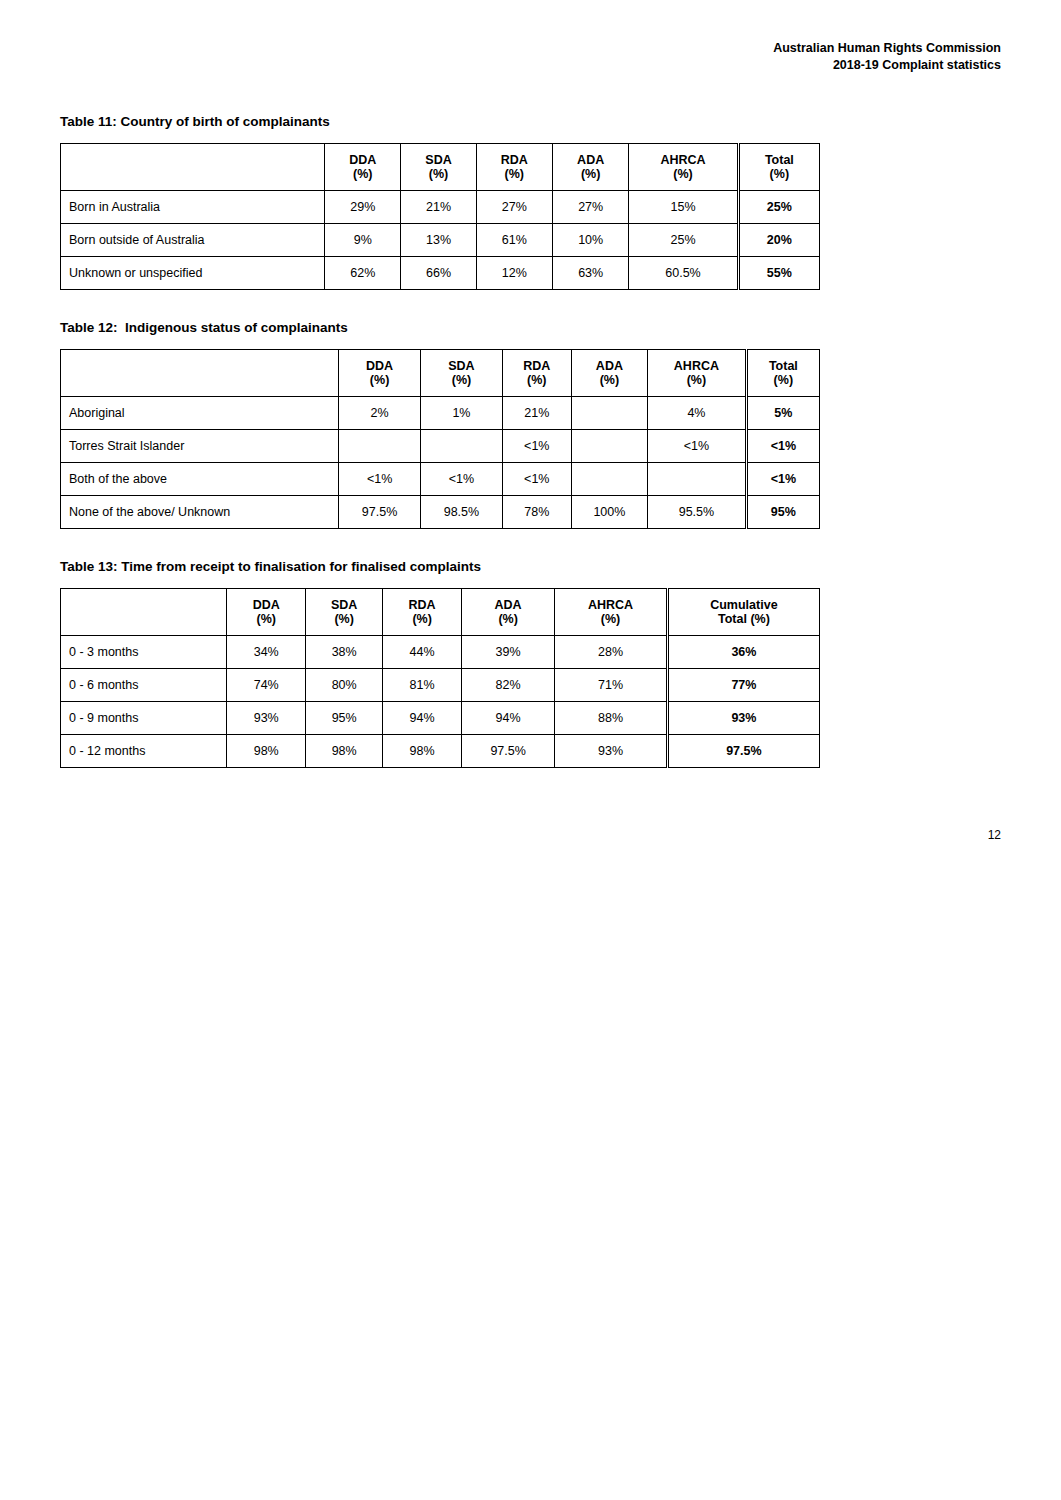Australian Human Rights Commission
2018-19 Complaint statistics
Table 11: Country of birth of complainants
| | DDA (%) | SDA (%) | RDA (%) | ADA (%) | AHRCA (%) | Total (%) |
| --- | --- | --- | --- | --- | --- | --- |
| Born in Australia | 29% | 21% | 27% | 27% | 15% | 25% |
| Born outside of Australia | 9% | 13% | 61% | 10% | 25% | 20% |
| Unknown or unspecified | 62% | 66% | 12% | 63% | 60.5% | 55% |
Table 12: Indigenous status of complainants
| | DDA (%) | SDA (%) | RDA (%) | ADA (%) | AHRCA (%) | Total (%) |
| --- | --- | --- | --- | --- | --- | --- |
| Aboriginal | 2% | 1% | 21% | | 4% | 5% |
| Torres Strait Islander | | | <1% | | <1% | <1% |
| Both of the above | <1% | <1% | <1% | | | <1% |
| None of the above/ Unknown | 97.5% | 98.5% | 78% | 100% | 95.5% | 95% |
Table 13: Time from receipt to finalisation for finalised complaints
| | DDA (%) | SDA (%) | RDA (%) | ADA (%) | AHRCA (%) | Cumulative Total (%) |
| --- | --- | --- | --- | --- | --- | --- |
| 0 - 3 months | 34% | 38% | 44% | 39% | 28% | 36% |
| 0 - 6 months | 74% | 80% | 81% | 82% | 71% | 77% |
| 0 - 9 months | 93% | 95% | 94% | 94% | 88% | 93% |
| 0 - 12 months | 98% | 98% | 98% | 97.5% | 93% | 97.5% |
12